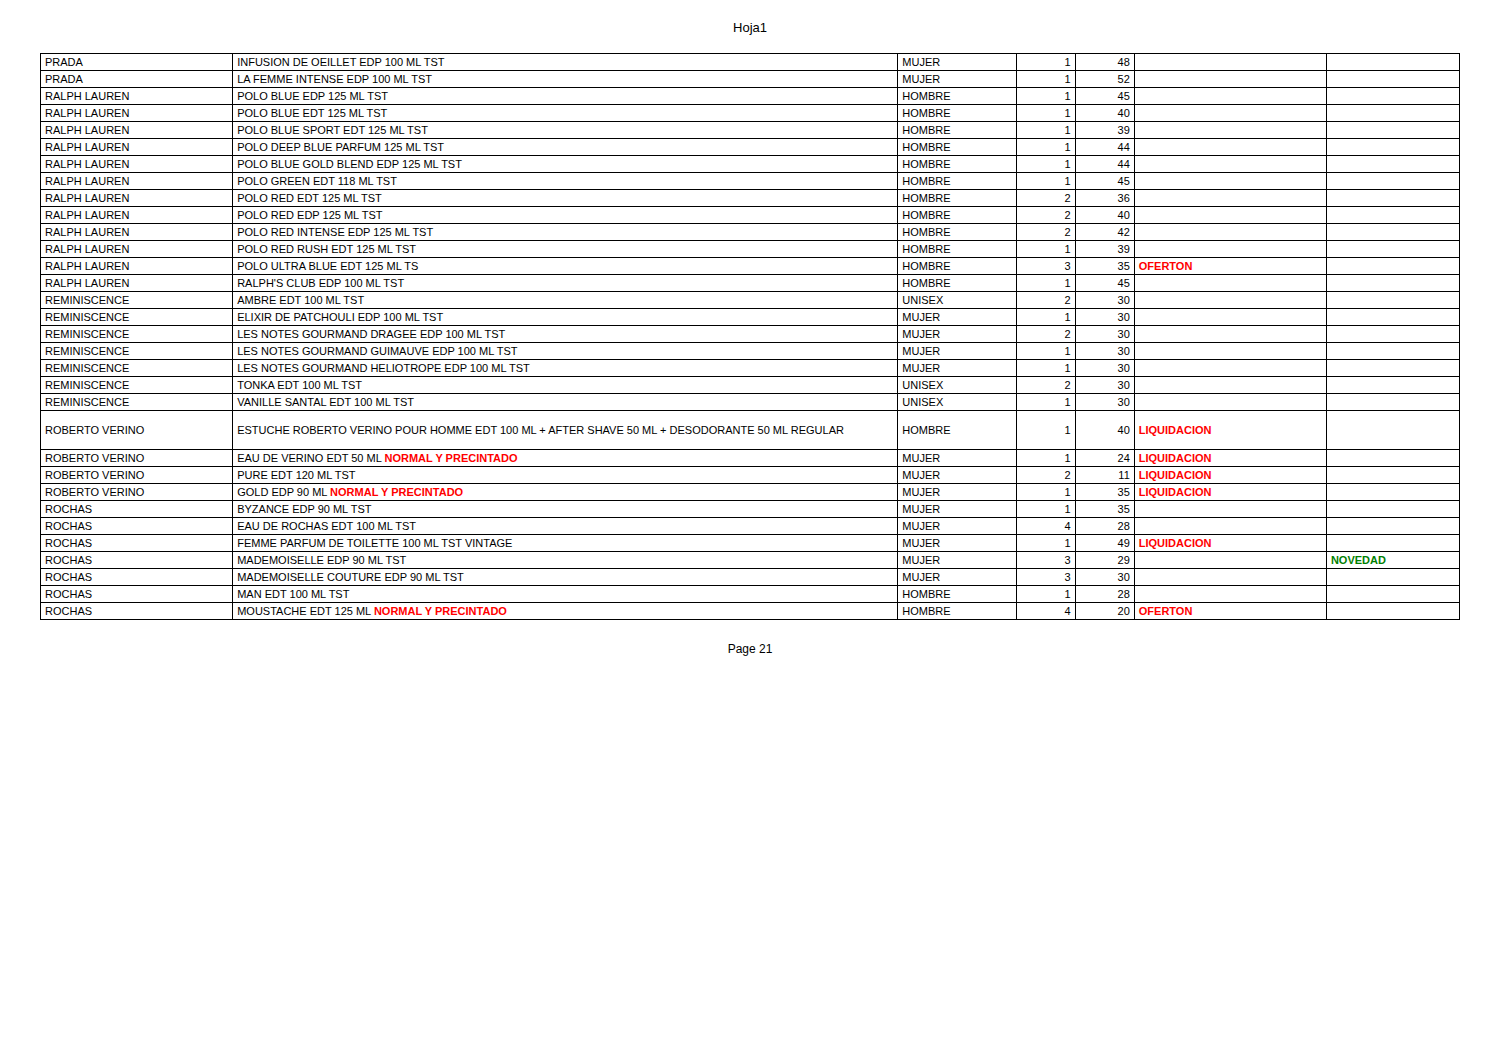Hoja1
| PRADA | INFUSION DE OEILLET EDP 100 ML TST | MUJER | 1 | 48 | | |
| PRADA | LA FEMME INTENSE EDP 100 ML TST | MUJER | 1 | 52 | | |
| RALPH LAUREN | POLO BLUE EDP 125 ML TST | HOMBRE | 1 | 45 | | |
| RALPH LAUREN | POLO BLUE EDT 125 ML TST | HOMBRE | 1 | 40 | | |
| RALPH LAUREN | POLO BLUE SPORT EDT 125 ML TST | HOMBRE | 1 | 39 | | |
| RALPH LAUREN | POLO DEEP BLUE PARFUM 125 ML TST | HOMBRE | 1 | 44 | | |
| RALPH LAUREN | POLO BLUE GOLD BLEND EDP 125 ML TST | HOMBRE | 1 | 44 | | |
| RALPH LAUREN | POLO GREEN EDT 118 ML TST | HOMBRE | 1 | 45 | | |
| RALPH LAUREN | POLO RED EDT 125 ML TST | HOMBRE | 2 | 36 | | |
| RALPH LAUREN | POLO RED EDP 125 ML TST | HOMBRE | 2 | 40 | | |
| RALPH LAUREN | POLO RED INTENSE EDP 125 ML TST | HOMBRE | 2 | 42 | | |
| RALPH LAUREN | POLO RED RUSH EDT 125 ML TST | HOMBRE | 1 | 39 | | |
| RALPH LAUREN | POLO ULTRA BLUE EDT 125 ML TS | HOMBRE | 3 | 35 | OFERTON | |
| RALPH LAUREN | RALPH'S CLUB EDP 100 ML TST | HOMBRE | 1 | 45 | | |
| REMINISCENCE | AMBRE EDT 100 ML TST | UNISEX | 2 | 30 | | |
| REMINISCENCE | ELIXIR DE PATCHOULI EDP 100 ML TST | MUJER | 1 | 30 | | |
| REMINISCENCE | LES NOTES GOURMAND DRAGEE EDP 100 ML TST | MUJER | 2 | 30 | | |
| REMINISCENCE | LES NOTES GOURMAND GUIMAUVE EDP 100 ML TST | MUJER | 1 | 30 | | |
| REMINISCENCE | LES NOTES GOURMAND HELIOTROPE EDP 100 ML TST | MUJER | 1 | 30 | | |
| REMINISCENCE | TONKA EDT 100 ML TST | UNISEX | 2 | 30 | | |
| REMINISCENCE | VANILLE SANTAL EDT 100 ML TST | UNISEX | 1 | 30 | | |
| ROBERTO VERINO | ESTUCHE ROBERTO VERINO POUR HOMME EDT 100 ML + AFTER SHAVE 50 ML + DESODORANTE 50 ML REGULAR | HOMBRE | 1 | 40 | LIQUIDACION | |
| ROBERTO VERINO | EAU DE VERINO EDT 50 ML NORMAL Y PRECINTADO | MUJER | 1 | 24 | LIQUIDACION | |
| ROBERTO VERINO | PURE EDT 120 ML TST | MUJER | 2 | 11 | LIQUIDACION | |
| ROBERTO VERINO | GOLD EDP 90 ML NORMAL Y PRECINTADO | MUJER | 1 | 35 | LIQUIDACION | |
| ROCHAS | BYZANCE EDP 90 ML TST | MUJER | 1 | 35 | | |
| ROCHAS | EAU DE ROCHAS EDT 100 ML TST | MUJER | 4 | 28 | | |
| ROCHAS | FEMME PARFUM DE TOILETTE 100 ML TST VINTAGE | MUJER | 1 | 49 | LIQUIDACION | |
| ROCHAS | MADEMOISELLE EDP 90 ML TST | MUJER | 3 | 29 | | NOVEDAD |
| ROCHAS | MADEMOISELLE COUTURE EDP 90 ML TST | MUJER | 3 | 30 | | |
| ROCHAS | MAN EDT 100 ML TST | HOMBRE | 1 | 28 | | |
| ROCHAS | MOUSTACHE EDT 125 ML NORMAL Y PRECINTADO | HOMBRE | 4 | 20 | OFERTON | |
Page 21